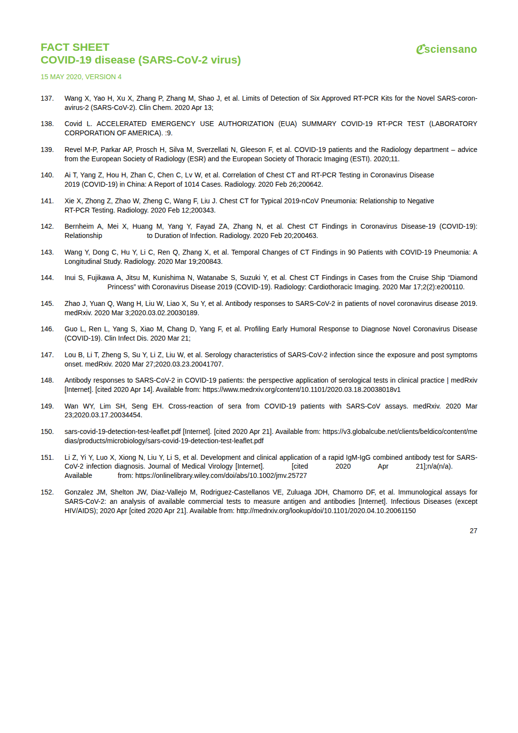FACT SHEET
COVID-19 disease (SARS-CoV-2 virus)
ℭsciensano
15 MAY 2020, VERSION 4
137. Wang X, Yao H, Xu X, Zhang P, Zhang M, Shao J, et al. Limits of Detection of Six Approved RT-PCR Kits for the Novel SARS-coronavirus-2 (SARS-CoV-2). Clin Chem. 2020 Apr 13;
138. Covid L. ACCELERATED EMERGENCY USE AUTHORIZATION (EUA) SUMMARY COVID-19 RT-PCR TEST (LABORATORY CORPORATION OF AMERICA). :9.
139. Revel M-P, Parkar AP, Prosch H, Silva M, Sverzellati N, Gleeson F, et al. COVID-19 patients and the Radiology department – advice from the European Society of Radiology (ESR) and the European Society of Thoracic Imaging (ESTI). 2020;11.
140. Ai T, Yang Z, Hou H, Zhan C, Chen C, Lv W, et al. Correlation of Chest CT and RT-PCR Testing in Coronavirus Disease 2019 (COVID-19) in China: A Report of 1014 Cases. Radiology. 2020 Feb 26;200642.
141. Xie X, Zhong Z, Zhao W, Zheng C, Wang F, Liu J. Chest CT for Typical 2019-nCoV Pneumonia: Relationship to Negative RT-PCR Testing. Radiology. 2020 Feb 12;200343.
142. Bernheim A, Mei X, Huang M, Yang Y, Fayad ZA, Zhang N, et al. Chest CT Findings in Coronavirus Disease-19 (COVID-19): Relationship to Duration of Infection. Radiology. 2020 Feb 20;200463.
143. Wang Y, Dong C, Hu Y, Li C, Ren Q, Zhang X, et al. Temporal Changes of CT Findings in 90 Patients with COVID-19 Pneumonia: A Longitudinal Study. Radiology. 2020 Mar 19;200843.
144. Inui S, Fujikawa A, Jitsu M, Kunishima N, Watanabe S, Suzuki Y, et al. Chest CT Findings in Cases from the Cruise Ship “Diamond Princess” with Coronavirus Disease 2019 (COVID-19). Radiology: Cardiothoracic Imaging. 2020 Mar 17;2(2):e200110.
145. Zhao J, Yuan Q, Wang H, Liu W, Liao X, Su Y, et al. Antibody responses to SARS-CoV-2 in patients of novel coronavirus disease 2019. medRxiv. 2020 Mar 3;2020.03.02.20030189.
146. Guo L, Ren L, Yang S, Xiao M, Chang D, Yang F, et al. Profiling Early Humoral Response to Diagnose Novel Coronavirus Disease (COVID-19). Clin Infect Dis. 2020 Mar 21;
147. Lou B, Li T, Zheng S, Su Y, Li Z, Liu W, et al. Serology characteristics of SARS-CoV-2 infection since the exposure and post symptoms onset. medRxiv. 2020 Mar 27;2020.03.23.20041707.
148. Antibody responses to SARS-CoV-2 in COVID-19 patients: the perspective application of serological tests in clinical practice | medRxiv [Internet]. [cited 2020 Apr 14]. Available from: https://www.medrxiv.org/content/10.1101/2020.03.18.20038018v1
149. Wan WY, Lim SH, Seng EH. Cross-reaction of sera from COVID-19 patients with SARS-CoV assays. medRxiv. 2020 Mar 23;2020.03.17.20034454.
150. sars-covid-19-detection-test-leaflet.pdf [Internet]. [cited 2020 Apr 21]. Available from: https://v3.globalcube.net/clients/beldico/content/medias/products/microbiology/sars-covid-19-detection-test-leaflet.pdf
151. Li Z, Yi Y, Luo X, Xiong N, Liu Y, Li S, et al. Development and clinical application of a rapid IgM-IgG combined antibody test for SARS-CoV-2 infection diagnosis. Journal of Medical Virology [Internet]. [cited 2020 Apr 21];n/a(n/a). Available from: https://onlinelibrary.wiley.com/doi/abs/10.1002/jmv.25727
152. Gonzalez JM, Shelton JW, Diaz-Vallejo M, Rodriguez-Castellanos VE, Zuluaga JDH, Chamorro DF, et al. Immunological assays for SARS-CoV-2: an analysis of available commercial tests to measure antigen and antibodies [Internet]. Infectious Diseases (except HIV/AIDS); 2020 Apr [cited 2020 Apr 21]. Available from: http://medrxiv.org/lookup/doi/10.1101/2020.04.10.20061150
27